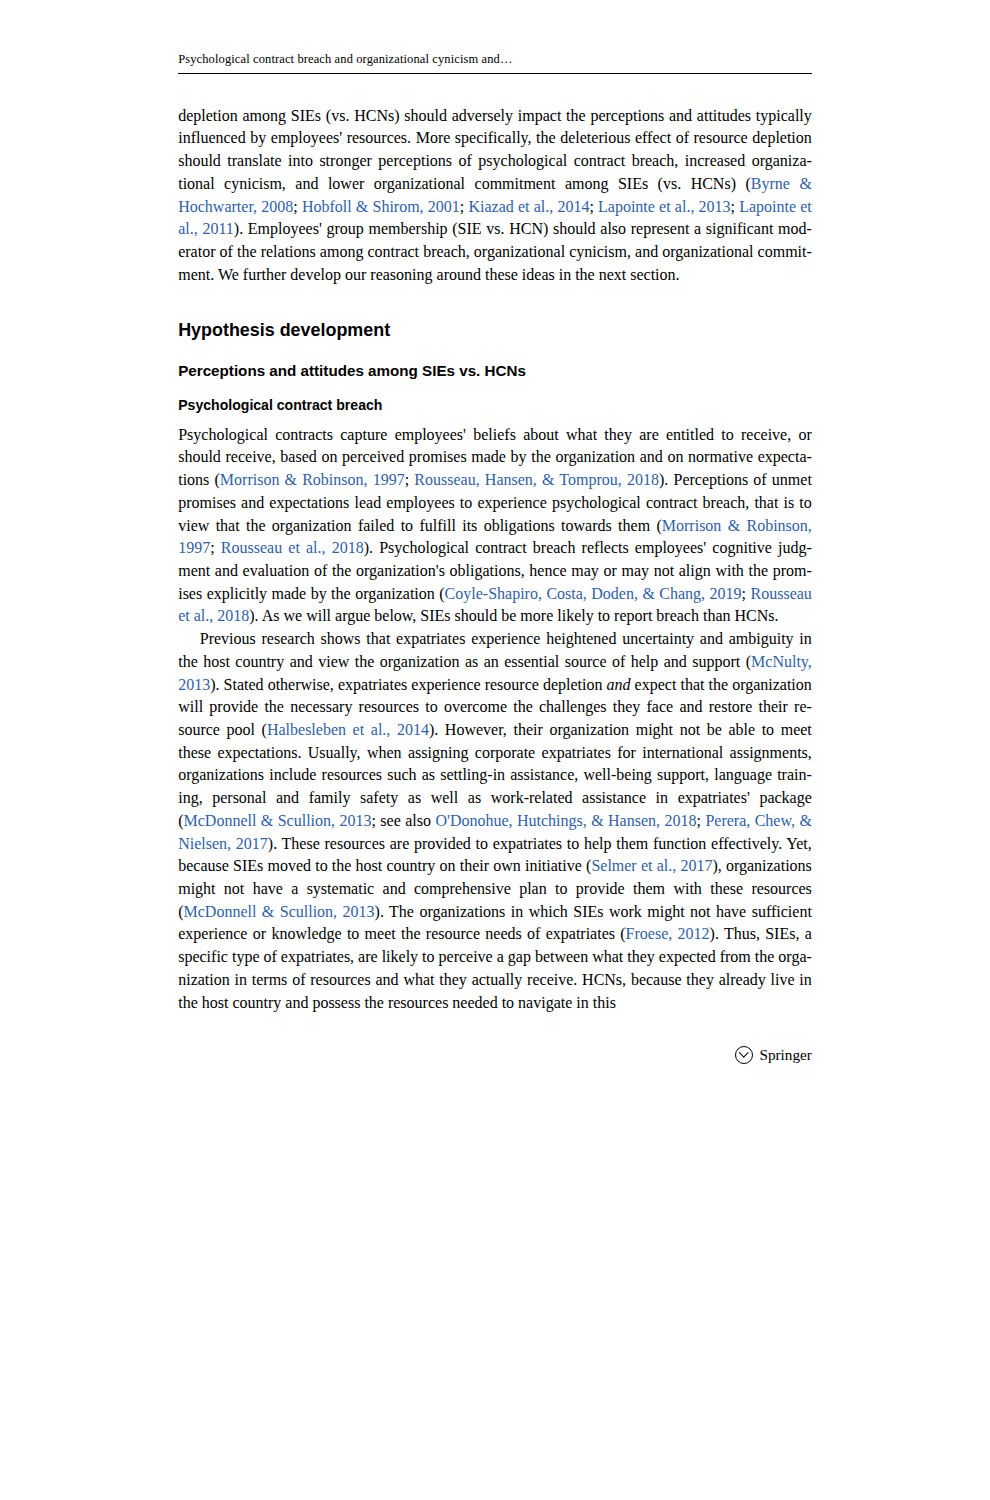Psychological contract breach and organizational cynicism and…
depletion among SIEs (vs. HCNs) should adversely impact the perceptions and attitudes typically influenced by employees' resources. More specifically, the deleterious effect of resource depletion should translate into stronger perceptions of psychological contract breach, increased organizational cynicism, and lower organizational commitment among SIEs (vs. HCNs) (Byrne & Hochwarter, 2008; Hobfoll & Shirom, 2001; Kiazad et al., 2014; Lapointe et al., 2013; Lapointe et al., 2011). Employees' group membership (SIE vs. HCN) should also represent a significant moderator of the relations among contract breach, organizational cynicism, and organizational commitment. We further develop our reasoning around these ideas in the next section.
Hypothesis development
Perceptions and attitudes among SIEs vs. HCNs
Psychological contract breach
Psychological contracts capture employees' beliefs about what they are entitled to receive, or should receive, based on perceived promises made by the organization and on normative expectations (Morrison & Robinson, 1997; Rousseau, Hansen, & Tomprou, 2018). Perceptions of unmet promises and expectations lead employees to experience psychological contract breach, that is to view that the organization failed to fulfill its obligations towards them (Morrison & Robinson, 1997; Rousseau et al., 2018). Psychological contract breach reflects employees' cognitive judgment and evaluation of the organization's obligations, hence may or may not align with the promises explicitly made by the organization (Coyle-Shapiro, Costa, Doden, & Chang, 2019; Rousseau et al., 2018). As we will argue below, SIEs should be more likely to report breach than HCNs.
Previous research shows that expatriates experience heightened uncertainty and ambiguity in the host country and view the organization as an essential source of help and support (McNulty, 2013). Stated otherwise, expatriates experience resource depletion and expect that the organization will provide the necessary resources to overcome the challenges they face and restore their resource pool (Halbesleben et al., 2014). However, their organization might not be able to meet these expectations. Usually, when assigning corporate expatriates for international assignments, organizations include resources such as settling-in assistance, well-being support, language training, personal and family safety as well as work-related assistance in expatriates' package (McDonnell & Scullion, 2013; see also O'Donohue, Hutchings, & Hansen, 2018; Perera, Chew, & Nielsen, 2017). These resources are provided to expatriates to help them function effectively. Yet, because SIEs moved to the host country on their own initiative (Selmer et al., 2017), organizations might not have a systematic and comprehensive plan to provide them with these resources (McDonnell & Scullion, 2013). The organizations in which SIEs work might not have sufficient experience or knowledge to meet the resource needs of expatriates (Froese, 2012). Thus, SIEs, a specific type of expatriates, are likely to perceive a gap between what they expected from the organization in terms of resources and what they actually receive. HCNs, because they already live in the host country and possess the resources needed to navigate in this
Springer